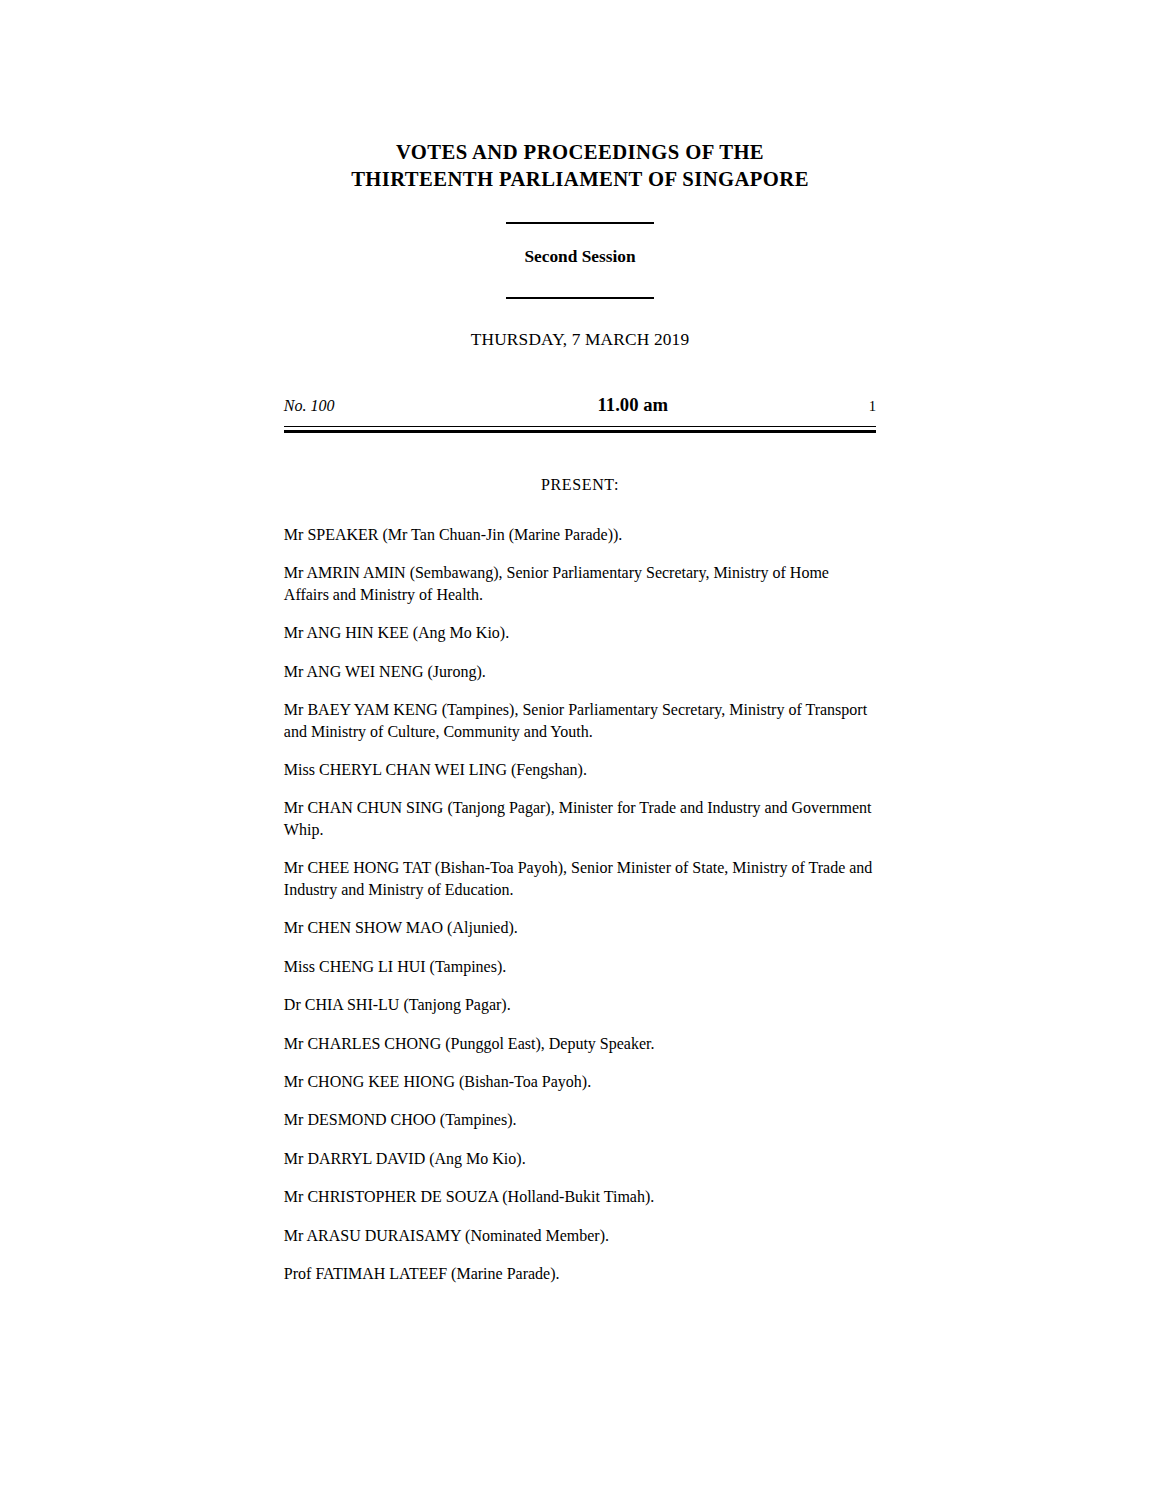VOTES AND PROCEEDINGS OF THE
THIRTEENTH PARLIAMENT OF SINGAPORE
Second Session
THURSDAY, 7 MARCH 2019
No. 100
11.00 am
1
PRESENT:
Mr SPEAKER (Mr Tan Chuan-Jin (Marine Parade)).
Mr AMRIN AMIN (Sembawang), Senior Parliamentary Secretary, Ministry of Home Affairs and Ministry of Health.
Mr ANG HIN KEE (Ang Mo Kio).
Mr ANG WEI NENG (Jurong).
Mr BAEY YAM KENG (Tampines), Senior Parliamentary Secretary, Ministry of Transport and Ministry of Culture, Community and Youth.
Miss CHERYL CHAN WEI LING (Fengshan).
Mr CHAN CHUN SING (Tanjong Pagar), Minister for Trade and Industry and Government Whip.
Mr CHEE HONG TAT (Bishan-Toa Payoh), Senior Minister of State, Ministry of Trade and Industry and Ministry of Education.
Mr CHEN SHOW MAO (Aljunied).
Miss CHENG LI HUI (Tampines).
Dr CHIA SHI-LU (Tanjong Pagar).
Mr CHARLES CHONG (Punggol East), Deputy Speaker.
Mr CHONG KEE HIONG (Bishan-Toa Payoh).
Mr DESMOND CHOO (Tampines).
Mr DARRYL DAVID (Ang Mo Kio).
Mr CHRISTOPHER DE SOUZA (Holland-Bukit Timah).
Mr ARASU DURAISAMY (Nominated Member).
Prof FATIMAH LATEEF (Marine Parade).